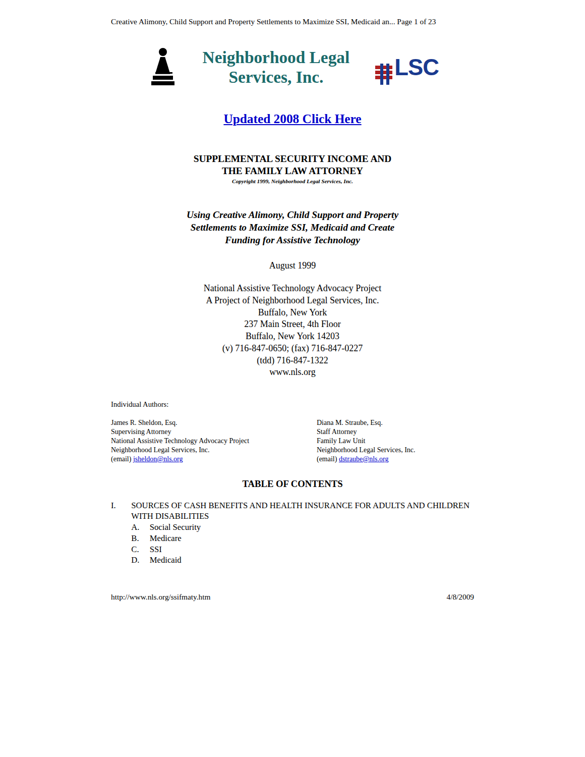Creative Alimony, Child Support and Property Settlements to Maximize SSI, Medicaid an... Page 1 of 23
Neighborhood Legal Services, Inc.
LSC
Updated 2008 Click Here
SUPPLEMENTAL SECURITY INCOME AND
THE FAMILY LAW ATTORNEY
Copyright 1999, Neighborhood Legal Services, Inc.
Using Creative Alimony, Child Support and Property
Settlements to Maximize SSI, Medicaid and Create
Funding for Assistive Technology
August 1999
National Assistive Technology Advocacy Project
A Project of Neighborhood Legal Services, Inc.
Buffalo, New York
237 Main Street, 4th Floor
Buffalo, New York 14203
(v) 716-847-0650; (fax) 716-847-0227
(tdd) 716-847-1322
www.nls.org
Individual Authors:
| James R. Sheldon, Esq. Supervising Attorney National Assistive Technology Advocacy Project Neighborhood Legal Services, Inc. (email) jsheldon@nls.org | Diana M. Straube, Esq. Staff Attorney Family Law Unit Neighborhood Legal Services, Inc. (email) dstraube@nls.org |
TABLE OF CONTENTS
I.
SOURCES OF CASH BENEFITS AND HEALTH INSURANCE FOR ADULTS AND CHILDREN WITH DISABILITIES
A.
Social Security
B.
Medicare
C.
SSI
D.
Medicaid
http://www.nls.org/ssifmaty.htm
4/8/2009